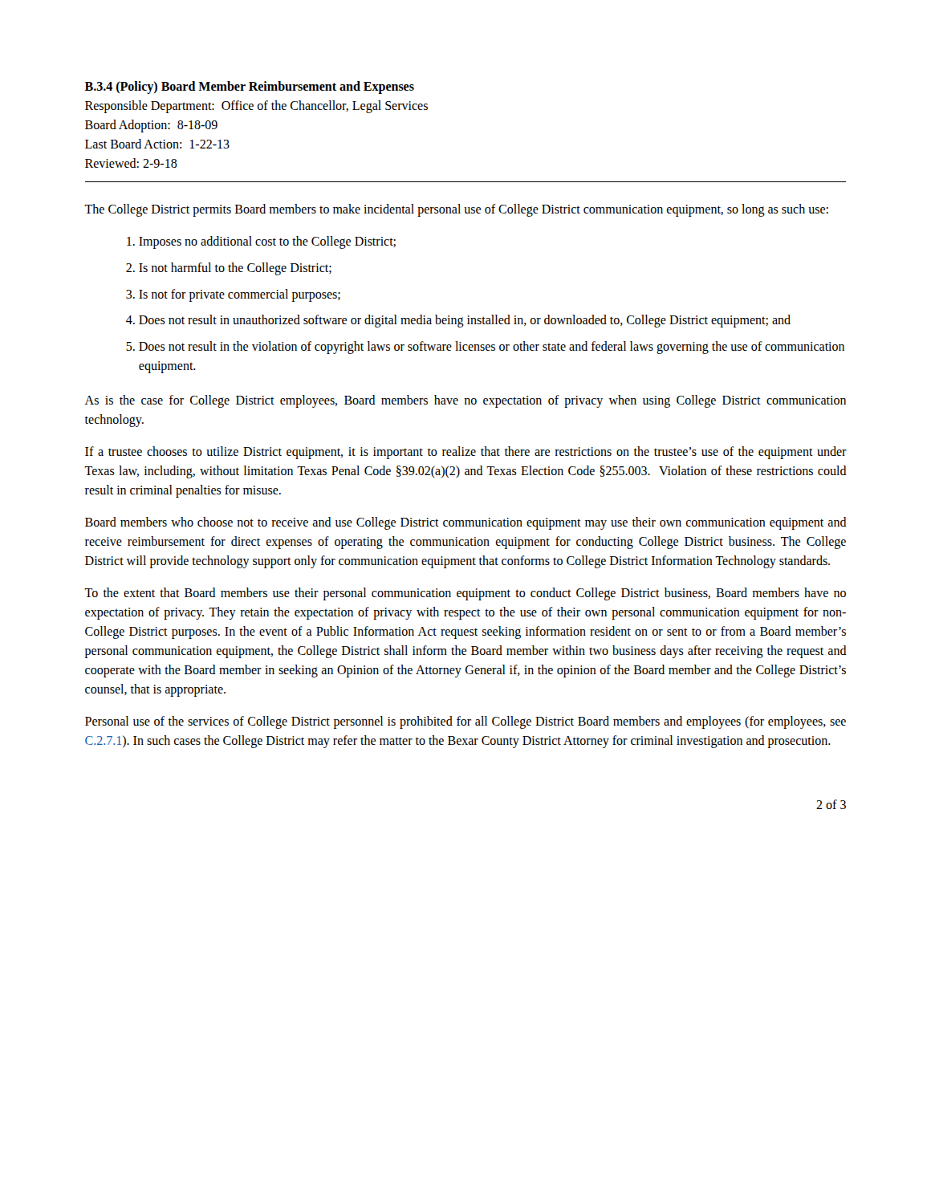B.3.4 (Policy) Board Member Reimbursement and Expenses
Responsible Department: Office of the Chancellor, Legal Services
Board Adoption: 8-18-09
Last Board Action: 1-22-13
Reviewed: 2-9-18
The College District permits Board members to make incidental personal use of College District communication equipment, so long as such use:
Imposes no additional cost to the College District;
Is not harmful to the College District;
Is not for private commercial purposes;
Does not result in unauthorized software or digital media being installed in, or downloaded to, College District equipment; and
Does not result in the violation of copyright laws or software licenses or other state and federal laws governing the use of communication equipment.
As is the case for College District employees, Board members have no expectation of privacy when using College District communication technology.
If a trustee chooses to utilize District equipment, it is important to realize that there are restrictions on the trustee’s use of the equipment under Texas law, including, without limitation Texas Penal Code §39.02(a)(2) and Texas Election Code §255.003. Violation of these restrictions could result in criminal penalties for misuse.
Board members who choose not to receive and use College District communication equipment may use their own communication equipment and receive reimbursement for direct expenses of operating the communication equipment for conducting College District business. The College District will provide technology support only for communication equipment that conforms to College District Information Technology standards.
To the extent that Board members use their personal communication equipment to conduct College District business, Board members have no expectation of privacy. They retain the expectation of privacy with respect to the use of their own personal communication equipment for non-College District purposes. In the event of a Public Information Act request seeking information resident on or sent to or from a Board member’s personal communication equipment, the College District shall inform the Board member within two business days after receiving the request and cooperate with the Board member in seeking an Opinion of the Attorney General if, in the opinion of the Board member and the College District’s counsel, that is appropriate.
Personal use of the services of College District personnel is prohibited for all College District Board members and employees (for employees, see C.2.7.1). In such cases the College District may refer the matter to the Bexar County District Attorney for criminal investigation and prosecution.
2 of 3